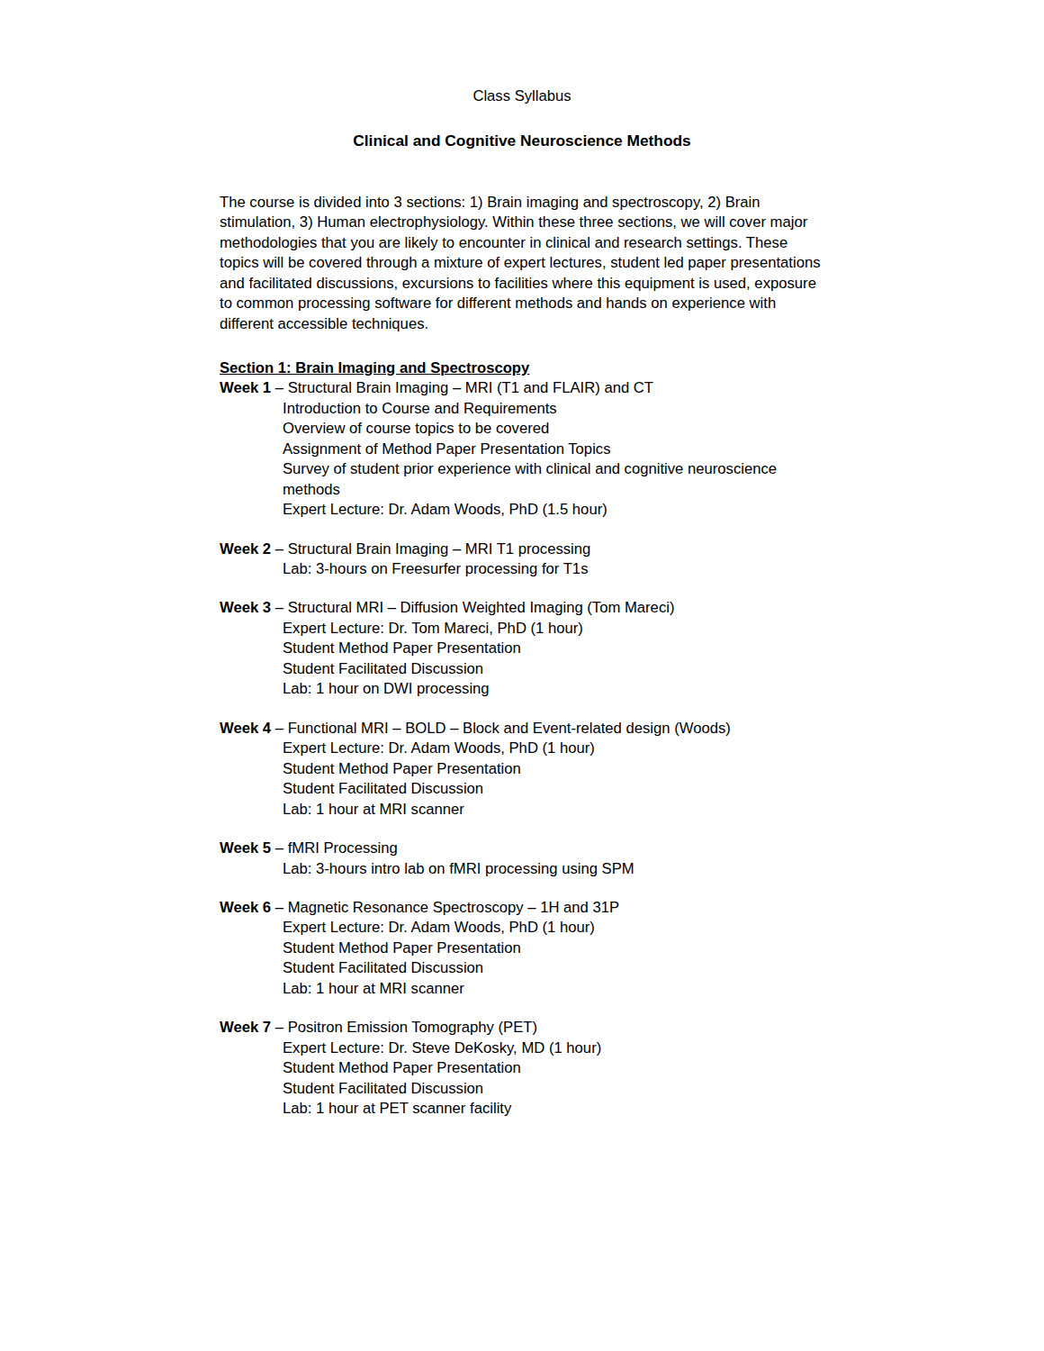Class Syllabus
Clinical and Cognitive Neuroscience Methods
The course is divided into 3 sections: 1) Brain imaging and spectroscopy, 2) Brain stimulation, 3) Human electrophysiology. Within these three sections, we will cover major methodologies that you are likely to encounter in clinical and research settings. These topics will be covered through a mixture of expert lectures, student led paper presentations and facilitated discussions, excursions to facilities where this equipment is used, exposure to common processing software for different methods and hands on experience with different accessible techniques.
Section 1: Brain Imaging and Spectroscopy
Week 1 – Structural Brain Imaging – MRI (T1 and FLAIR) and CT
Introduction to Course and Requirements
Overview of course topics to be covered
Assignment of Method Paper Presentation Topics
Survey of student prior experience with clinical and cognitive neuroscience methods
Expert Lecture: Dr. Adam Woods, PhD (1.5 hour)
Week 2 – Structural Brain Imaging – MRI T1 processing
Lab: 3-hours on Freesurfer processing for T1s
Week 3 – Structural MRI – Diffusion Weighted Imaging (Tom Mareci)
Expert Lecture: Dr. Tom Mareci, PhD (1 hour)
Student Method Paper Presentation
Student Facilitated Discussion
Lab: 1 hour on DWI processing
Week 4 – Functional MRI – BOLD – Block and Event-related design (Woods)
Expert Lecture: Dr. Adam Woods, PhD (1 hour)
Student Method Paper Presentation
Student Facilitated Discussion
Lab: 1 hour at MRI scanner
Week 5 – fMRI Processing
Lab: 3-hours intro lab on fMRI processing using SPM
Week 6 – Magnetic Resonance Spectroscopy – 1H and 31P
Expert Lecture: Dr. Adam Woods, PhD (1 hour)
Student Method Paper Presentation
Student Facilitated Discussion
Lab: 1 hour at MRI scanner
Week 7 – Positron Emission Tomography (PET)
Expert Lecture: Dr. Steve DeKosky, MD (1 hour)
Student Method Paper Presentation
Student Facilitated Discussion
Lab: 1 hour at PET scanner facility